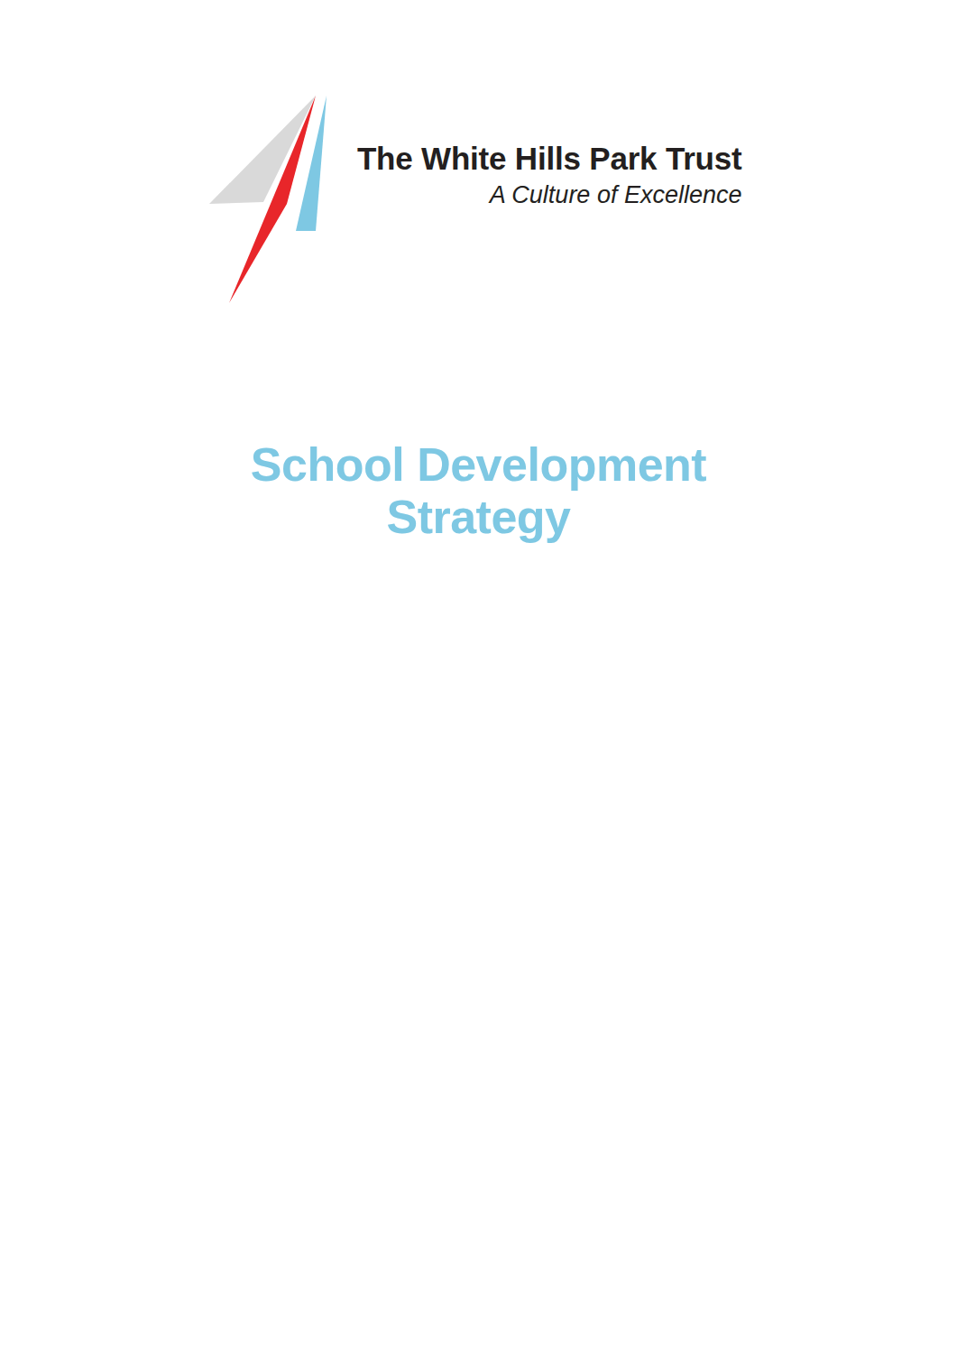The White Hills Park Trust
A Culture of Excellence
School Development
Strategy